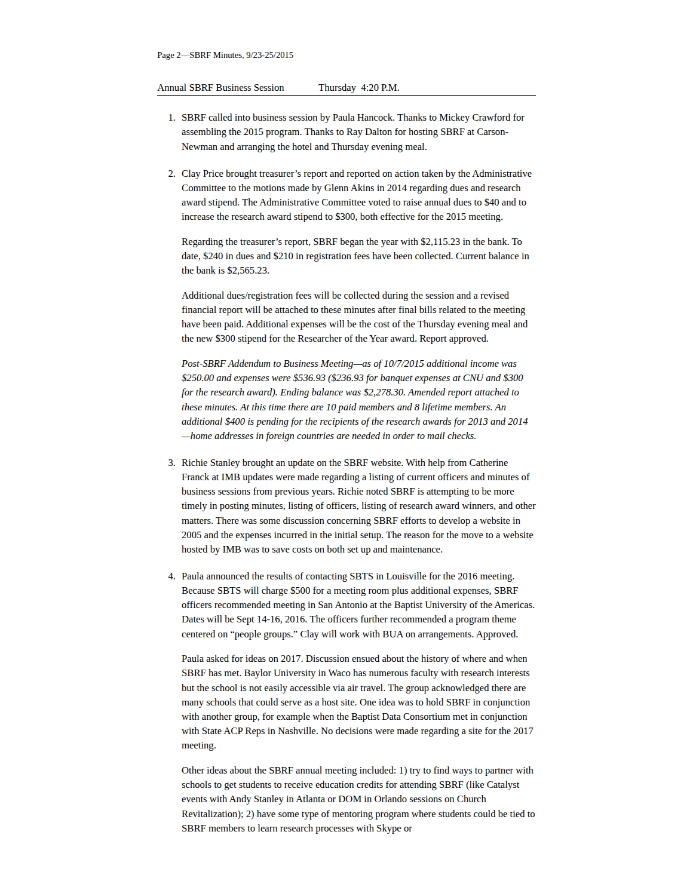Page 2—SBRF Minutes, 9/23-25/2015
Annual SBRF Business Session Thursday 4:20 P.M.
SBRF called into business session by Paula Hancock. Thanks to Mickey Crawford for assembling the 2015 program. Thanks to Ray Dalton for hosting SBRF at Carson-Newman and arranging the hotel and Thursday evening meal.
Clay Price brought treasurer’s report and reported on action taken by the Administrative Committee to the motions made by Glenn Akins in 2014 regarding dues and research award stipend. The Administrative Committee voted to raise annual dues to $40 and to increase the research award stipend to $300, both effective for the 2015 meeting.
Regarding the treasurer’s report, SBRF began the year with $2,115.23 in the bank. To date, $240 in dues and $210 in registration fees have been collected. Current balance in the bank is $2,565.23.
Additional dues/registration fees will be collected during the session and a revised financial report will be attached to these minutes after final bills related to the meeting have been paid. Additional expenses will be the cost of the Thursday evening meal and the new $300 stipend for the Researcher of the Year award. Report approved.
Post-SBRF Addendum to Business Meeting—as of 10/7/2015 additional income was $250.00 and expenses were $536.93 ($236.93 for banquet expenses at CNU and $300 for the research award). Ending balance was $2,278.30. Amended report attached to these minutes. At this time there are 10 paid members and 8 lifetime members. An additional $400 is pending for the recipients of the research awards for 2013 and 2014—home addresses in foreign countries are needed in order to mail checks.
Richie Stanley brought an update on the SBRF website. With help from Catherine Franck at IMB updates were made regarding a listing of current officers and minutes of business sessions from previous years. Richie noted SBRF is attempting to be more timely in posting minutes, listing of officers, listing of research award winners, and other matters. There was some discussion concerning SBRF efforts to develop a website in 2005 and the expenses incurred in the initial setup. The reason for the move to a website hosted by IMB was to save costs on both set up and maintenance.
Paula announced the results of contacting SBTS in Louisville for the 2016 meeting. Because SBTS will charge $500 for a meeting room plus additional expenses, SBRF officers recommended meeting in San Antonio at the Baptist University of the Americas. Dates will be Sept 14-16, 2016. The officers further recommended a program theme centered on “people groups.” Clay will work with BUA on arrangements. Approved.
Paula asked for ideas on 2017. Discussion ensued about the history of where and when SBRF has met. Baylor University in Waco has numerous faculty with research interests but the school is not easily accessible via air travel. The group acknowledged there are many schools that could serve as a host site. One idea was to hold SBRF in conjunction with another group, for example when the Baptist Data Consortium met in conjunction with State ACP Reps in Nashville. No decisions were made regarding a site for the 2017 meeting.
Other ideas about the SBRF annual meeting included: 1) try to find ways to partner with schools to get students to receive education credits for attending SBRF (like Catalyst events with Andy Stanley in Atlanta or DOM in Orlando sessions on Church Revitalization); 2) have some type of mentoring program where students could be tied to SBRF members to learn research processes with Skype or